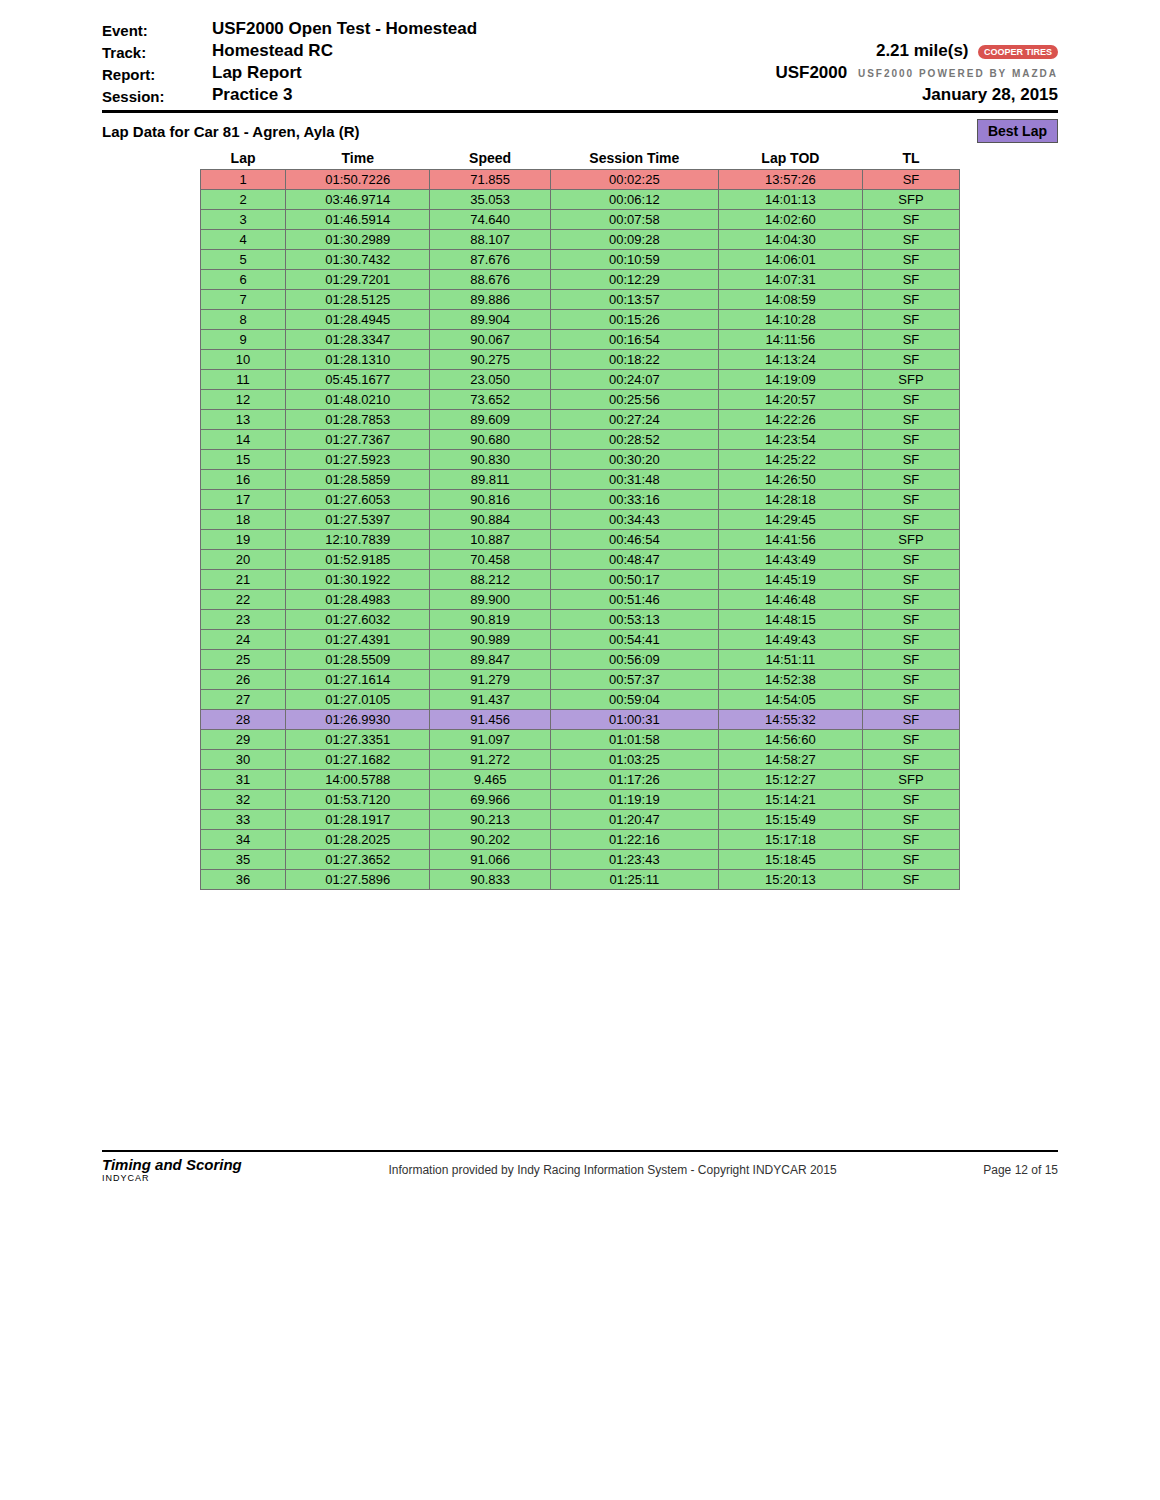| Event: | USF2000 Open Test - Homestead | |
| Track: | Homestead RC | 2.21 mile(s) COOPER TIRES |
| Report: | Lap Report | USF2000 USF2000 POWERED BY MAZDA |
| Session: | Practice 3 | January 28, 2015 |
Lap Data for Car 81 - Agren, Ayla (R)
Best Lap
| Lap | Time | Speed | Session Time | Lap TOD | TL |
| --- | --- | --- | --- | --- | --- |
| 1 | 01:50.7226 | 71.855 | 00:02:25 | 13:57:26 | SF |
| 2 | 03:46.9714 | 35.053 | 00:06:12 | 14:01:13 | SFP |
| 3 | 01:46.5914 | 74.640 | 00:07:58 | 14:02:60 | SF |
| 4 | 01:30.2989 | 88.107 | 00:09:28 | 14:04:30 | SF |
| 5 | 01:30.7432 | 87.676 | 00:10:59 | 14:06:01 | SF |
| 6 | 01:29.7201 | 88.676 | 00:12:29 | 14:07:31 | SF |
| 7 | 01:28.5125 | 89.886 | 00:13:57 | 14:08:59 | SF |
| 8 | 01:28.4945 | 89.904 | 00:15:26 | 14:10:28 | SF |
| 9 | 01:28.3347 | 90.067 | 00:16:54 | 14:11:56 | SF |
| 10 | 01:28.1310 | 90.275 | 00:18:22 | 14:13:24 | SF |
| 11 | 05:45.1677 | 23.050 | 00:24:07 | 14:19:09 | SFP |
| 12 | 01:48.0210 | 73.652 | 00:25:56 | 14:20:57 | SF |
| 13 | 01:28.7853 | 89.609 | 00:27:24 | 14:22:26 | SF |
| 14 | 01:27.7367 | 90.680 | 00:28:52 | 14:23:54 | SF |
| 15 | 01:27.5923 | 90.830 | 00:30:20 | 14:25:22 | SF |
| 16 | 01:28.5859 | 89.811 | 00:31:48 | 14:26:50 | SF |
| 17 | 01:27.6053 | 90.816 | 00:33:16 | 14:28:18 | SF |
| 18 | 01:27.5397 | 90.884 | 00:34:43 | 14:29:45 | SF |
| 19 | 12:10.7839 | 10.887 | 00:46:54 | 14:41:56 | SFP |
| 20 | 01:52.9185 | 70.458 | 00:48:47 | 14:43:49 | SF |
| 21 | 01:30.1922 | 88.212 | 00:50:17 | 14:45:19 | SF |
| 22 | 01:28.4983 | 89.900 | 00:51:46 | 14:46:48 | SF |
| 23 | 01:27.6032 | 90.819 | 00:53:13 | 14:48:15 | SF |
| 24 | 01:27.4391 | 90.989 | 00:54:41 | 14:49:43 | SF |
| 25 | 01:28.5509 | 89.847 | 00:56:09 | 14:51:11 | SF |
| 26 | 01:27.1614 | 91.279 | 00:57:37 | 14:52:38 | SF |
| 27 | 01:27.0105 | 91.437 | 00:59:04 | 14:54:05 | SF |
| 28 | 01:26.9930 | 91.456 | 01:00:31 | 14:55:32 | SF |
| 29 | 01:27.3351 | 91.097 | 01:01:58 | 14:56:60 | SF |
| 30 | 01:27.1682 | 91.272 | 01:03:25 | 14:58:27 | SF |
| 31 | 14:00.5788 | 9.465 | 01:17:26 | 15:12:27 | SFP |
| 32 | 01:53.7120 | 69.966 | 01:19:19 | 15:14:21 | SF |
| 33 | 01:28.1917 | 90.213 | 01:20:47 | 15:15:49 | SF |
| 34 | 01:28.2025 | 90.202 | 01:22:16 | 15:17:18 | SF |
| 35 | 01:27.3652 | 91.066 | 01:23:43 | 15:18:45 | SF |
| 36 | 01:27.5896 | 90.833 | 01:25:11 | 15:20:13 | SF |
Timing and ScoringINDYCAR
Information provided by Indy Racing Information System - Copyright INDYCAR 2015
Page 12 of 15